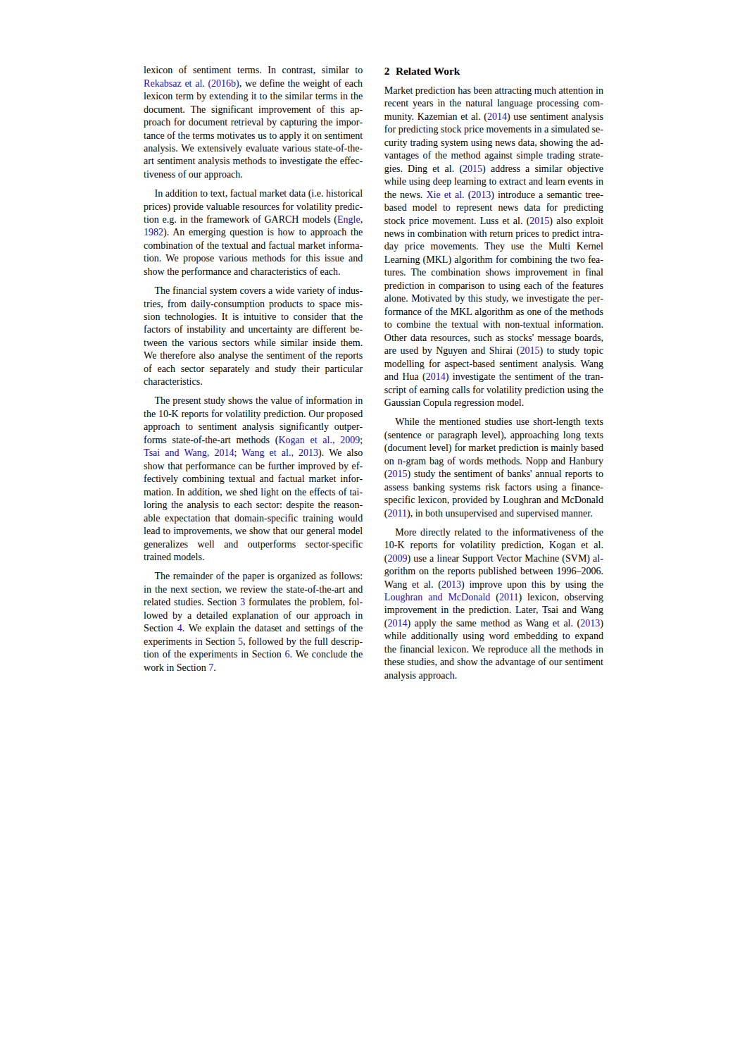lexicon of sentiment terms. In contrast, similar to Rekabsaz et al. (2016b), we define the weight of each lexicon term by extending it to the similar terms in the document. The significant improvement of this approach for document retrieval by capturing the importance of the terms motivates us to apply it on sentiment analysis. We extensively evaluate various state-of-the-art sentiment analysis methods to investigate the effectiveness of our approach.
In addition to text, factual market data (i.e. historical prices) provide valuable resources for volatility prediction e.g. in the framework of GARCH models (Engle, 1982). An emerging question is how to approach the combination of the textual and factual market information. We propose various methods for this issue and show the performance and characteristics of each.
The financial system covers a wide variety of industries, from daily-consumption products to space mission technologies. It is intuitive to consider that the factors of instability and uncertainty are different between the various sectors while similar inside them. We therefore also analyse the sentiment of the reports of each sector separately and study their particular characteristics.
The present study shows the value of information in the 10-K reports for volatility prediction. Our proposed approach to sentiment analysis significantly outperforms state-of-the-art methods (Kogan et al., 2009; Tsai and Wang, 2014; Wang et al., 2013). We also show that performance can be further improved by effectively combining textual and factual market information. In addition, we shed light on the effects of tailoring the analysis to each sector: despite the reasonable expectation that domain-specific training would lead to improvements, we show that our general model generalizes well and outperforms sector-specific trained models.
The remainder of the paper is organized as follows: in the next section, we review the state-of-the-art and related studies. Section 3 formulates the problem, followed by a detailed explanation of our approach in Section 4. We explain the dataset and settings of the experiments in Section 5, followed by the full description of the experiments in Section 6. We conclude the work in Section 7.
2 Related Work
Market prediction has been attracting much attention in recent years in the natural language processing community. Kazemian et al. (2014) use sentiment analysis for predicting stock price movements in a simulated security trading system using news data, showing the advantages of the method against simple trading strategies. Ding et al. (2015) address a similar objective while using deep learning to extract and learn events in the news. Xie et al. (2013) introduce a semantic tree-based model to represent news data for predicting stock price movement. Luss et al. (2015) also exploit news in combination with return prices to predict intra-day price movements. They use the Multi Kernel Learning (MKL) algorithm for combining the two features. The combination shows improvement in final prediction in comparison to using each of the features alone. Motivated by this study, we investigate the performance of the MKL algorithm as one of the methods to combine the textual with non-textual information. Other data resources, such as stocks' message boards, are used by Nguyen and Shirai (2015) to study topic modelling for aspect-based sentiment analysis. Wang and Hua (2014) investigate the sentiment of the transcript of earning calls for volatility prediction using the Gaussian Copula regression model.
While the mentioned studies use short-length texts (sentence or paragraph level), approaching long texts (document level) for market prediction is mainly based on n-gram bag of words methods. Nopp and Hanbury (2015) study the sentiment of banks' annual reports to assess banking systems risk factors using a finance-specific lexicon, provided by Loughran and McDonald (2011), in both unsupervised and supervised manner.
More directly related to the informativeness of the 10-K reports for volatility prediction, Kogan et al. (2009) use a linear Support Vector Machine (SVM) algorithm on the reports published between 1996–2006. Wang et al. (2013) improve upon this by using the Loughran and McDonald (2011) lexicon, observing improvement in the prediction. Later, Tsai and Wang (2014) apply the same method as Wang et al. (2013) while additionally using word embedding to expand the financial lexicon. We reproduce all the methods in these studies, and show the advantage of our sentiment analysis approach.